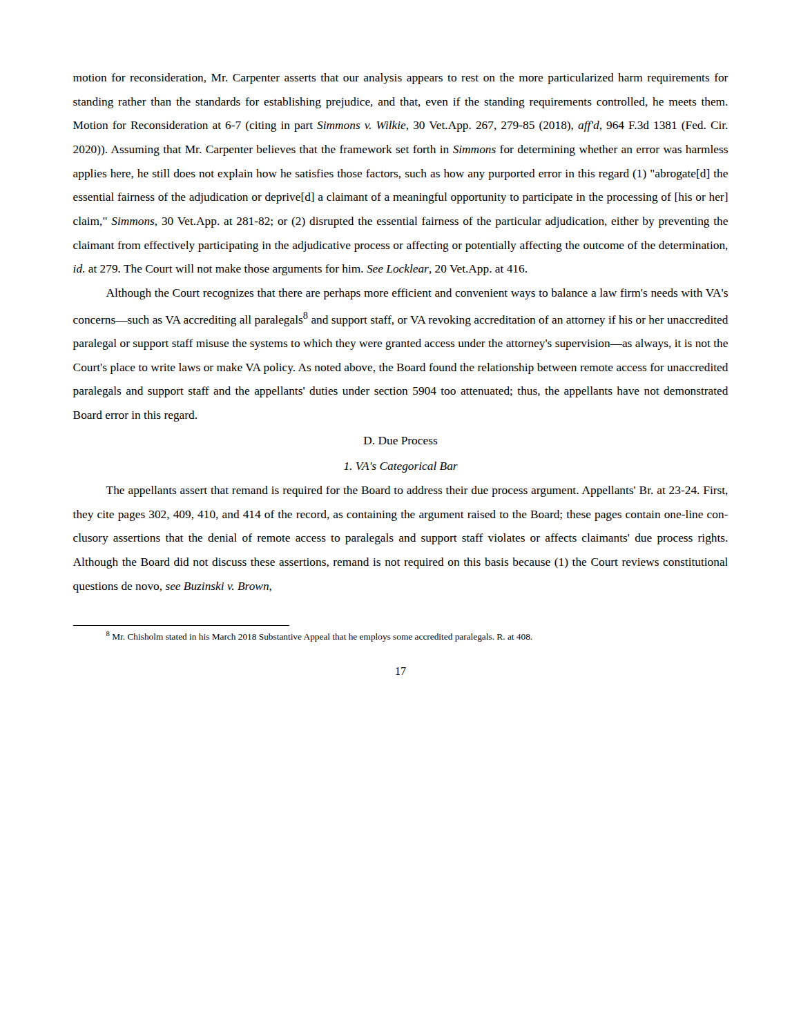motion for reconsideration, Mr. Carpenter asserts that our analysis appears to rest on the more particularized harm requirements for standing rather than the standards for establishing prejudice, and that, even if the standing requirements controlled, he meets them. Motion for Reconsideration at 6-7 (citing in part Simmons v. Wilkie, 30 Vet.App. 267, 279-85 (2018), aff'd, 964 F.3d 1381 (Fed. Cir. 2020)). Assuming that Mr. Carpenter believes that the framework set forth in Simmons for determining whether an error was harmless applies here, he still does not explain how he satisfies those factors, such as how any purported error in this regard (1) "abrogate[d] the essential fairness of the adjudication or deprive[d] a claimant of a meaningful opportunity to participate in the processing of [his or her] claim," Simmons, 30 Vet.App. at 281-82; or (2) disrupted the essential fairness of the particular adjudication, either by preventing the claimant from effectively participating in the adjudicative process or affecting or potentially affecting the outcome of the determination, id. at 279. The Court will not make those arguments for him. See Locklear, 20 Vet.App. at 416.
Although the Court recognizes that there are perhaps more efficient and convenient ways to balance a law firm's needs with VA's concerns—such as VA accrediting all paralegals8 and support staff, or VA revoking accreditation of an attorney if his or her unaccredited paralegal or support staff misuse the systems to which they were granted access under the attorney's supervision—as always, it is not the Court's place to write laws or make VA policy. As noted above, the Board found the relationship between remote access for unaccredited paralegals and support staff and the appellants' duties under section 5904 too attenuated; thus, the appellants have not demonstrated Board error in this regard.
D. Due Process
1. VA's Categorical Bar
The appellants assert that remand is required for the Board to address their due process argument. Appellants' Br. at 23-24. First, they cite pages 302, 409, 410, and 414 of the record, as containing the argument raised to the Board; these pages contain one-line conclusory assertions that the denial of remote access to paralegals and support staff violates or affects claimants' due process rights. Although the Board did not discuss these assertions, remand is not required on this basis because (1) the Court reviews constitutional questions de novo, see Buzinski v. Brown,
8 Mr. Chisholm stated in his March 2018 Substantive Appeal that he employs some accredited paralegals. R. at 408.
17